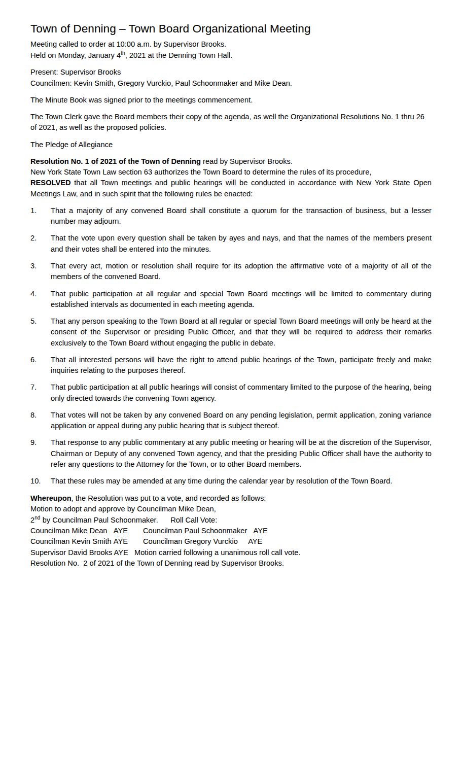Town of Denning – Town Board Organizational Meeting
Meeting called to order at 10:00 a.m. by Supervisor Brooks.
Held on Monday, January 4th, 2021 at the Denning Town Hall.
Present: Supervisor Brooks
Councilmen: Kevin Smith, Gregory Vurckio, Paul Schoonmaker and Mike Dean.
The Minute Book was signed prior to the meetings commencement.
The Town Clerk gave the Board members their copy of the agenda, as well the Organizational Resolutions No. 1 thru 26 of 2021, as well as the proposed policies.
The Pledge of Allegiance
Resolution No. 1 of 2021 of the Town of Denning read by Supervisor Brooks.
New York State Town Law section 63 authorizes the Town Board to determine the rules of its procedure,
RESOLVED that all Town meetings and public hearings will be conducted in accordance with New York State Open Meetings Law, and in such spirit that the following rules be enacted:
That a majority of any convened Board shall constitute a quorum for the transaction of business, but a lesser number may adjourn.
That the vote upon every question shall be taken by ayes and nays, and that the names of the members present and their votes shall be entered into the minutes.
That every act, motion or resolution shall require for its adoption the affirmative vote of a majority of all of the members of the convened Board.
That public participation at all regular and special Town Board meetings will be limited to commentary during established intervals as documented in each meeting agenda.
That any person speaking to the Town Board at all regular or special Town Board meetings will only be heard at the consent of the Supervisor or presiding Public Officer, and that they will be required to address their remarks exclusively to the Town Board without engaging the public in debate.
That all interested persons will have the right to attend public hearings of the Town, participate freely and make inquiries relating to the purposes thereof.
That public participation at all public hearings will consist of commentary limited to the purpose of the hearing, being only directed towards the convening Town agency.
That votes will not be taken by any convened Board on any pending legislation, permit application, zoning variance application or appeal during any public hearing that is subject thereof.
That response to any public commentary at any public meeting or hearing will be at the discretion of the Supervisor, Chairman or Deputy of any convened Town agency, and that the presiding Public Officer shall have the authority to refer any questions to the Attorney for the Town, or to other Board members.
That these rules may be amended at any time during the calendar year by resolution of the Town Board.
Whereupon, the Resolution was put to a vote, and recorded as follows:
Motion to adopt and approve by Councilman Mike Dean,
2nd by Councilman Paul Schoonmaker. Roll Call Vote:
| Councilman Mike Dean AYE | Councilman Paul Schoonmaker AYE |
| Councilman Kevin Smith AYE | Councilman Gregory Vurckio AYE |
Supervisor David Brooks AYE Motion carried following a unanimous roll call vote.
Resolution No. 2 of 2021 of the Town of Denning read by Supervisor Brooks.